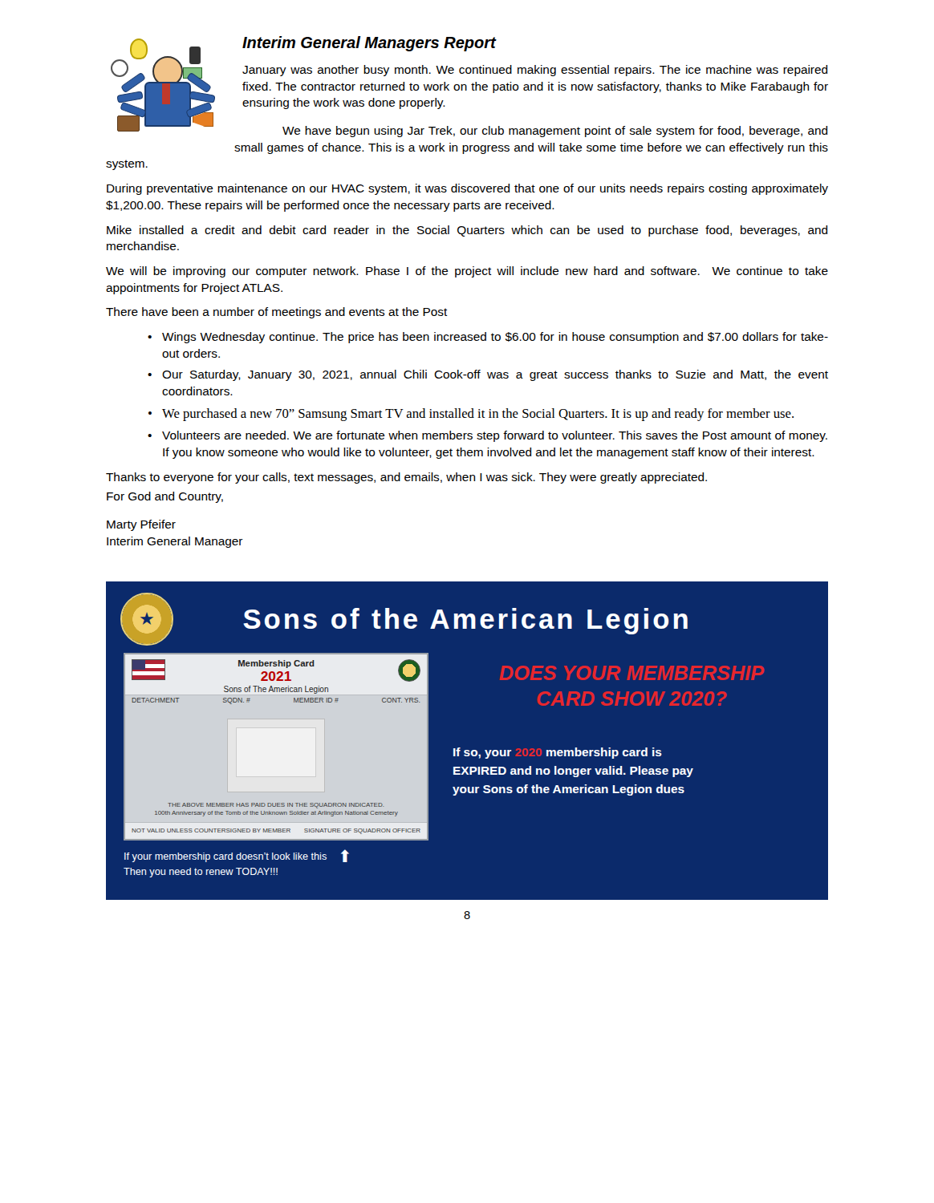Interim General Managers Report
January was another busy month. We continued making essential repairs. The ice machine was repaired fixed. The contractor returned to work on the patio and it is now satisfactory, thanks to Mike Farabaugh for ensuring the work was done properly.
We have begun using Jar Trek, our club management point of sale system for food, beverage, and small games of chance. This is a work in progress and will take some time before we can effectively run this system.
During preventative maintenance on our HVAC system, it was discovered that one of our units needs repairs costing approximately $1,200.00. These repairs will be performed once the necessary parts are received.
Mike installed a credit and debit card reader in the Social Quarters which can be used to purchase food, beverages, and merchandise.
We will be improving our computer network. Phase I of the project will include new hard and software. We continue to take appointments for Project ATLAS.
There have been a number of meetings and events at the Post
Wings Wednesday continue. The price has been increased to $6.00 for in house consumption and $7.00 dollars for take-out orders.
Our Saturday, January 30, 2021, annual Chili Cook-off was a great success thanks to Suzie and Matt, the event coordinators.
We purchased a new 70” Samsung Smart TV and installed it in the Social Quarters. It is up and ready for member use.
Volunteers are needed. We are fortunate when members step forward to volunteer. This saves the Post amount of money. If you know someone who would like to volunteer, get them involved and let the management staff know of their interest.
Thanks to everyone for your calls, text messages, and emails, when I was sick. They were greatly appreciated.
For God and Country,
Marty Pfeifer
Interim General Manager
Sons of the American Legion
Membership Card
2021
Sons of The American Legion
DETACHMENT SQDN. # MEMBER ID # CONT. YRS.
THE ABOVE MEMBER HAS PAID DUES IN THE SQUADRON INDICATED.
100th Anniversary of the Tomb of the Unknown Soldier at Arlington National Cemetery
NOT VALID UNLESS COUNTERSIGNED BY MEMBER SIGNATURE OF SQUADRON OFFICER
If your membership card doesn’t look like this ⬆
Then you need to renew TODAY!!!
DOES YOUR MEMBERSHIP
CARD SHOW 2020?
If so, your 2020 membership card is
EXPIRED and no longer valid. Please pay
your Sons of the American Legion dues
8